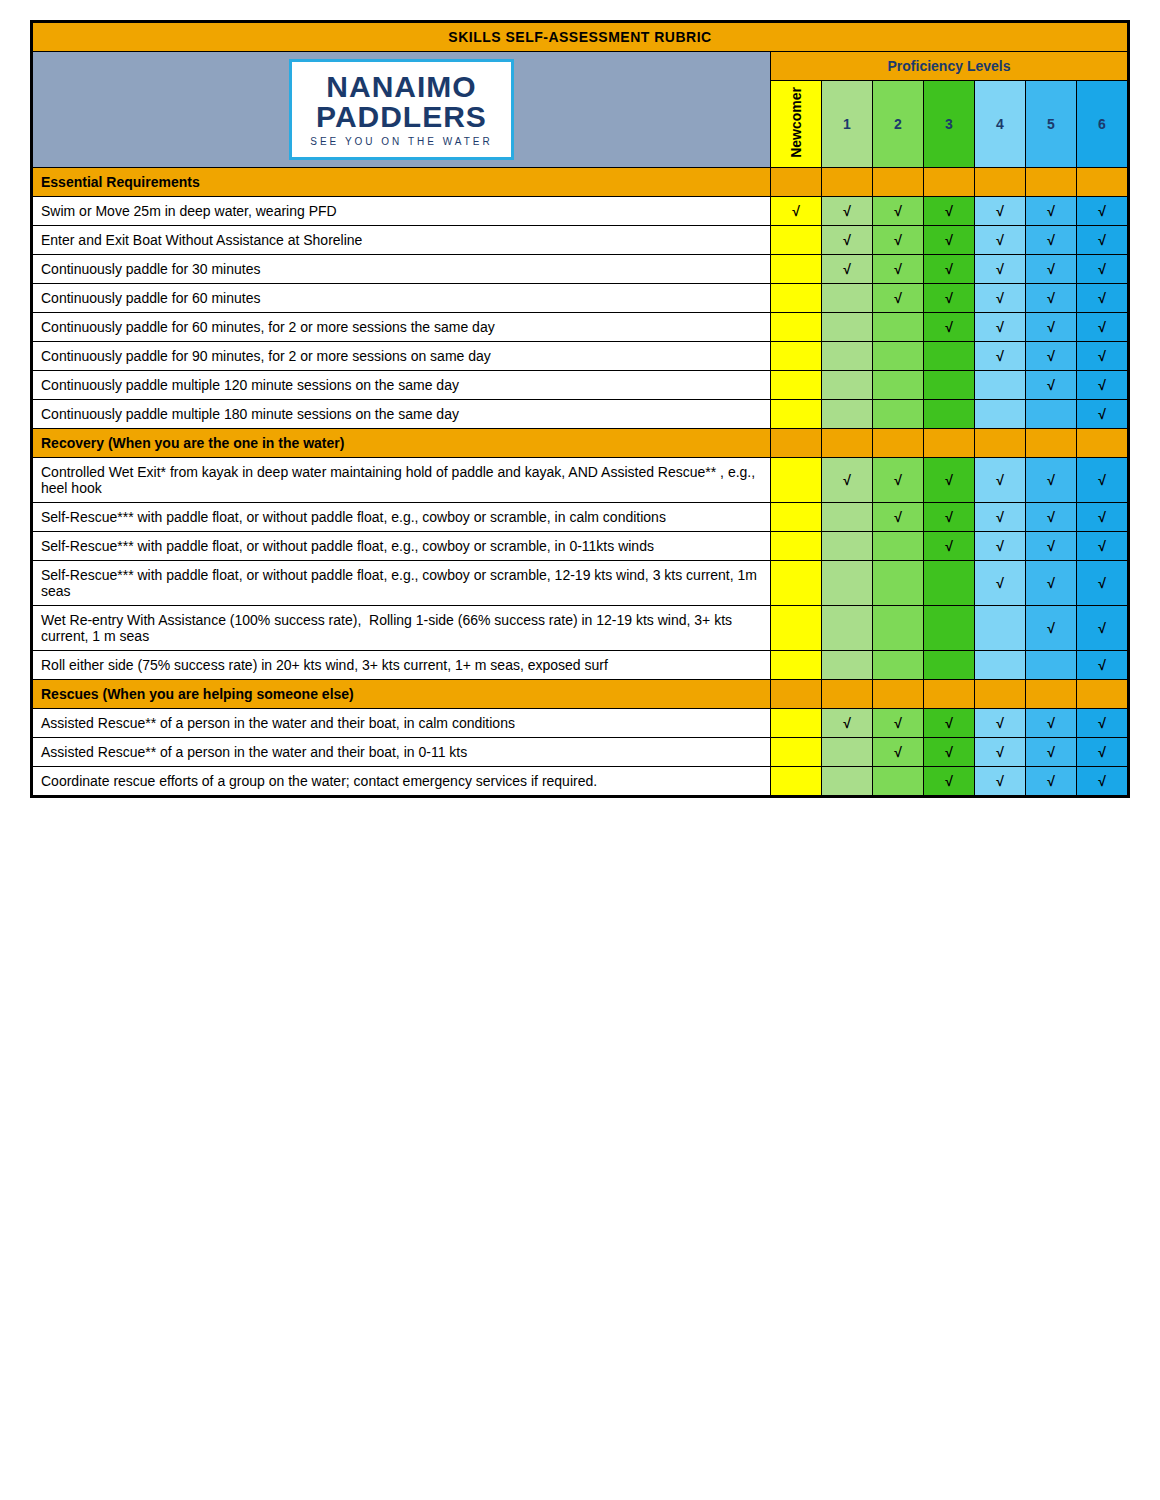| SKILLS SELF-ASSESSMENT RUBRIC |
| NANAIMO PADDLERS SEE YOU ON THE WATER | Proficiency Levels |
| Newcomer | 1 | 2 | 3 | 4 | 5 | 6 |
| Essential Requirements | | | | | | | |
| Swim or Move 25m in deep water, wearing PFD | √ | √ | √ | √ | √ | √ | √ |
| Enter and Exit Boat Without Assistance at Shoreline | | √ | √ | √ | √ | √ | √ |
| Continuously paddle for 30 minutes | | √ | √ | √ | √ | √ | √ |
| Continuously paddle for 60 minutes | | | √ | √ | √ | √ | √ |
| Continuously paddle for 60 minutes, for 2 or more sessions the same day | | | | √ | √ | √ | √ |
| Continuously paddle for 90 minutes, for 2 or more sessions on same day | | | | | √ | √ | √ |
| Continuously paddle multiple 120 minute sessions on the same day | | | | | | √ | √ |
| Continuously paddle multiple 180 minute sessions on the same day | | | | | | | √ |
| Recovery (When you are the one in the water) | | | | | | | |
| Controlled Wet Exit* from kayak in deep water maintaining hold of paddle and kayak, AND Assisted Rescue** , e.g., heel hook | | √ | √ | √ | √ | √ | √ |
| Self-Rescue*** with paddle float, or without paddle float, e.g., cowboy or scramble, in calm conditions | | | √ | √ | √ | √ | √ |
| Self-Rescue*** with paddle float, or without paddle float, e.g., cowboy or scramble, in 0-11kts winds | | | | √ | √ | √ | √ |
| Self-Rescue*** with paddle float, or without paddle float, e.g., cowboy or scramble, 12-19 kts wind, 3 kts current, 1m seas | | | | | √ | √ | √ |
| Wet Re-entry With Assistance (100% success rate), Rolling 1-side (66% success rate) in 12-19 kts wind, 3+ kts current, 1 m seas | | | | | | √ | √ |
| Roll either side (75% success rate) in 20+ kts wind, 3+ kts current, 1+ m seas, exposed surf | | | | | | | √ |
| Rescues (When you are helping someone else) | | | | | | | |
| Assisted Rescue** of a person in the water and their boat, in calm conditions | | √ | √ | √ | √ | √ | √ |
| Assisted Rescue** of a person in the water and their boat, in 0-11 kts | | | √ | √ | √ | √ | √ |
| Coordinate rescue efforts of a group on the water; contact emergency services if required. | | | | √ | √ | √ | √ |